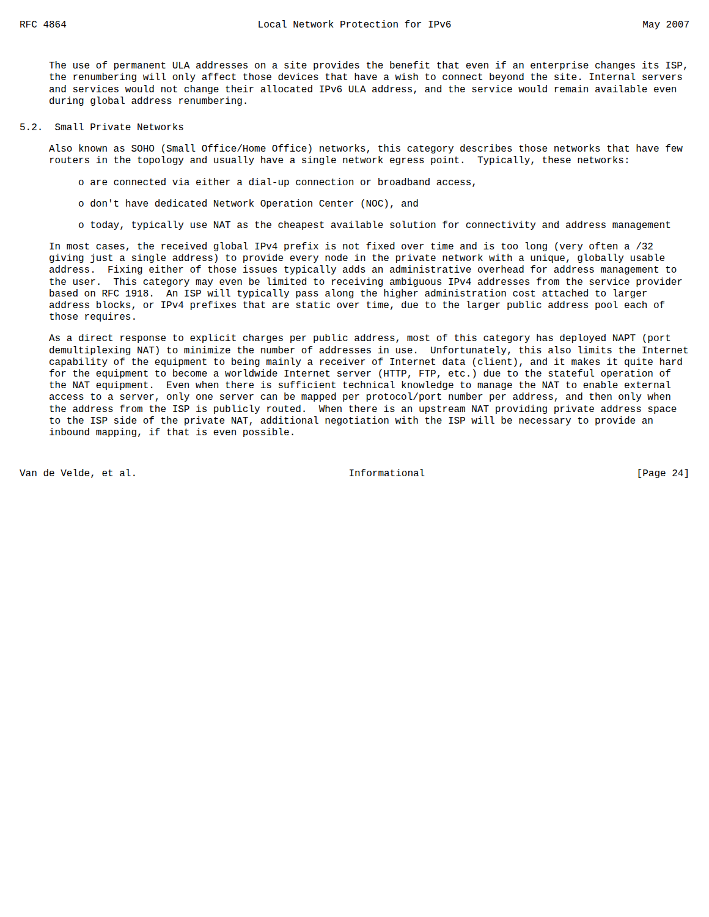RFC 4864 Local Network Protection for IPv6 May 2007
The use of permanent ULA addresses on a site provides the benefit that even if an enterprise changes its ISP, the renumbering will only affect those devices that have a wish to connect beyond the site. Internal servers and services would not change their allocated IPv6 ULA address, and the service would remain available even during global address renumbering.
5.2. Small Private Networks
Also known as SOHO (Small Office/Home Office) networks, this category describes those networks that have few routers in the topology and usually have a single network egress point. Typically, these networks:
are connected via either a dial-up connection or broadband access,
don't have dedicated Network Operation Center (NOC), and
today, typically use NAT as the cheapest available solution for connectivity and address management
In most cases, the received global IPv4 prefix is not fixed over time and is too long (very often a /32 giving just a single address) to provide every node in the private network with a unique, globally usable address. Fixing either of those issues typically adds an administrative overhead for address management to the user. This category may even be limited to receiving ambiguous IPv4 addresses from the service provider based on RFC 1918. An ISP will typically pass along the higher administration cost attached to larger address blocks, or IPv4 prefixes that are static over time, due to the larger public address pool each of those requires.
As a direct response to explicit charges per public address, most of this category has deployed NAPT (port demultiplexing NAT) to minimize the number of addresses in use. Unfortunately, this also limits the Internet capability of the equipment to being mainly a receiver of Internet data (client), and it makes it quite hard for the equipment to become a worldwide Internet server (HTTP, FTP, etc.) due to the stateful operation of the NAT equipment. Even when there is sufficient technical knowledge to manage the NAT to enable external access to a server, only one server can be mapped per protocol/port number per address, and then only when the address from the ISP is publicly routed. When there is an upstream NAT providing private address space to the ISP side of the private NAT, additional negotiation with the ISP will be necessary to provide an inbound mapping, if that is even possible.
Van de Velde, et al. Informational [Page 24]